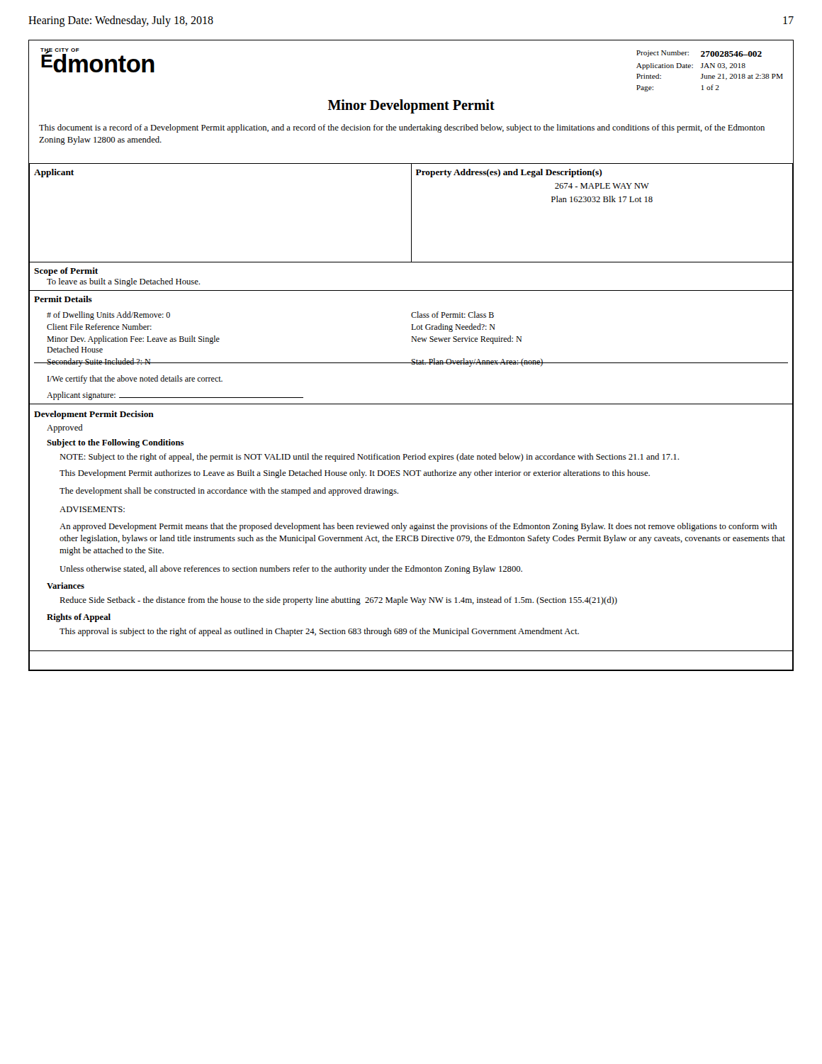Hearing Date: Wednesday, July 18, 2018
17
THE CITY OF Édmonton
| Project Number: | 270028546–002 |
| Application Date: | JAN 03, 2018 |
| Printed: | June 21, 2018 at 2:38 PM |
| Page: | 1 of 2 |
Minor Development Permit
This document is a record of a Development Permit application, and a record of the decision for the undertaking described below, subject to the limitations and conditions of this permit, of the Edmonton Zoning Bylaw 12800 as amended.
| Applicant | Property Address(es) and Legal Description(s) 2674 - MAPLE WAY NW Plan 1623032 Blk 17 Lot 18 |
Scope of Permit
To leave as built a Single Detached House.
Permit Details
| # of Dwelling Units Add/Remove: 0 | Class of Permit: Class B |
| Client File Reference Number: | Lot Grading Needed?: N |
| Minor Dev. Application Fee: Leave as Built Single Detached House | New Sewer Service Required: N |
| Secondary Suite Included ?: N | Stat. Plan Overlay/Annex Area: (none) |
I/We certify that the above noted details are correct.
Applicant signature:
Development Permit Decision
Approved
Subject to the Following Conditions
NOTE: Subject to the right of appeal, the permit is NOT VALID until the required Notification Period expires (date noted below) in accordance with Sections 21.1 and 17.1.
This Development Permit authorizes to Leave as Built a Single Detached House only. It DOES NOT authorize any other interior or exterior alterations to this house.
The development shall be constructed in accordance with the stamped and approved drawings.
ADVISEMENTS:
An approved Development Permit means that the proposed development has been reviewed only against the provisions of the Edmonton Zoning Bylaw. It does not remove obligations to conform with other legislation, bylaws or land title instruments such as the Municipal Government Act, the ERCB Directive 079, the Edmonton Safety Codes Permit Bylaw or any caveats, covenants or easements that might be attached to the Site.
Unless otherwise stated, all above references to section numbers refer to the authority under the Edmonton Zoning Bylaw 12800.
Variances
Reduce Side Setback - the distance from the house to the side property line abutting 2672 Maple Way NW is 1.4m, instead of 1.5m. (Section 155.4(21)(d))
Rights of Appeal
This approval is subject to the right of appeal as outlined in Chapter 24, Section 683 through 689 of the Municipal Government Amendment Act.